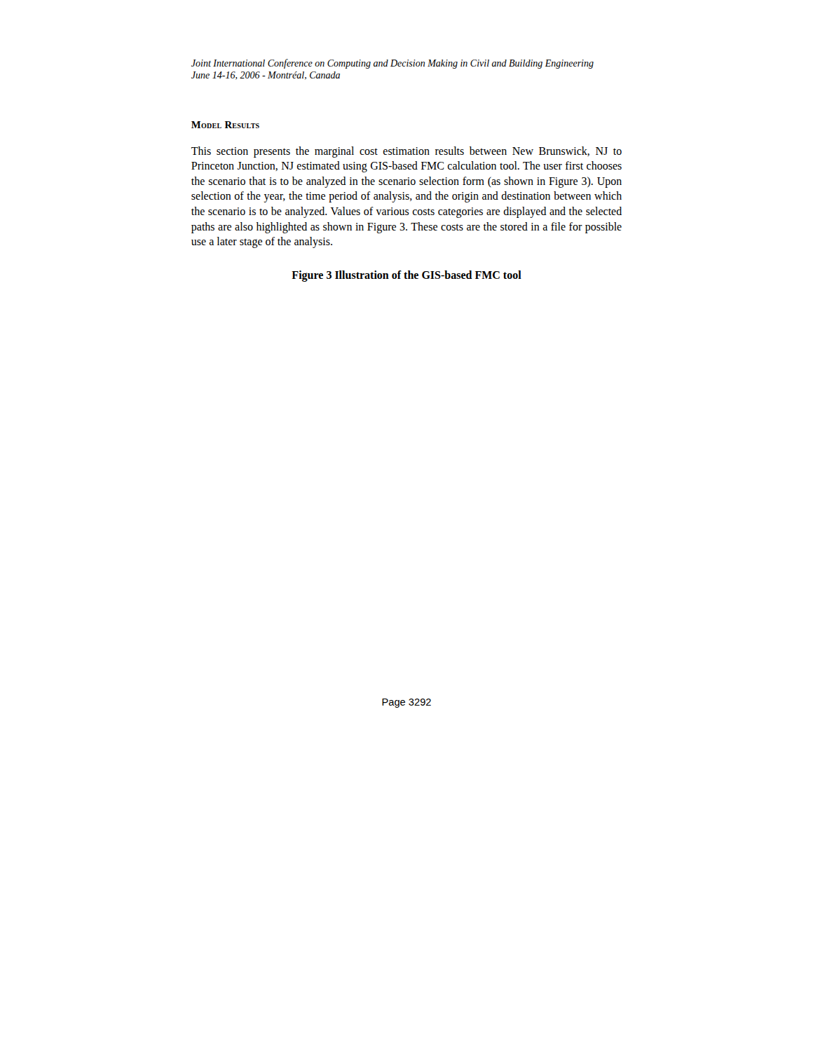Joint International Conference on Computing and Decision Making in Civil and Building Engineering June 14-16, 2006 - Montréal, Canada
Model Results
This section presents the marginal cost estimation results between New Brunswick, NJ to Princeton Junction, NJ estimated using GIS-based FMC calculation tool. The user first chooses the scenario that is to be analyzed in the scenario selection form (as shown in Figure 3). Upon selection of the year, the time period of analysis, and the origin and destination between which the scenario is to be analyzed. Values of various costs categories are displayed and the selected paths are also highlighted as shown in Figure 3. These costs are the stored in a file for possible use a later stage of the analysis.
Figure 3 Illustration of the GIS-based FMC tool
Page 3292